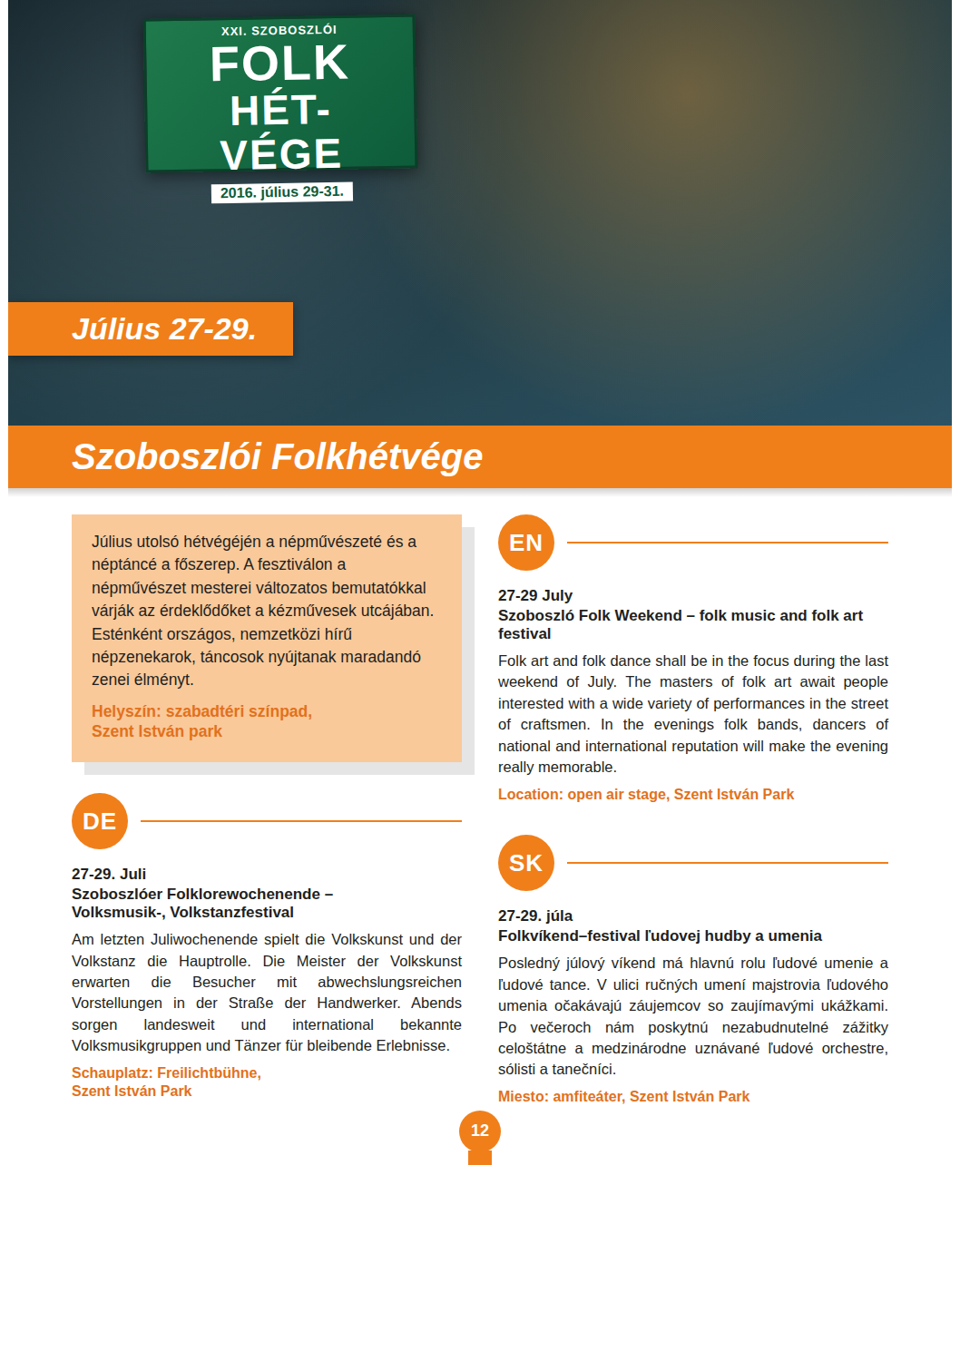XXI. SZOBOSZLÓI
FOLK
HÉT-
VÉGE
2016. július 29-31.
Július 27-29.
Szoboszlói Folkhétvége
Július utolsó hétvégéjén a népművészeté és a néptáncé a főszerep. A fesztiválon a népművészet mesterei változatos bemutatókkal várják az érdeklődőket a kézművesek utcájában. Esténként országos, nemzetközi hírű népzenekarok, táncosok nyújtanak maradandó zenei élményt.
Helyszín: szabadtéri színpad,
Szent István park
DE
27-29. Juli
Szoboszlóer Folklorewochenende –
Volksmusik-, Volkstanzfestival
Am letzten Juliwochenende spielt die Volkskunst und der Volkstanz die Hauptrolle. Die Meister der Volkskunst erwarten die Besucher mit abwechslungsreichen Vorstellungen in der Straße der Handwerker. Abends sorgen landesweit und international bekannte Volksmusikgruppen und Tänzer für bleibende Erlebnisse.
Schauplatz: Freilichtbühne,
Szent István Park
EN
27-29 July
Szoboszló Folk Weekend – folk music and folk art festival
Folk art and folk dance shall be in the focus during the last weekend of July. The masters of folk art await people interested with a wide variety of performances in the street of craftsmen. In the evenings folk bands, dancers of national and international reputation will make the evening really memorable.
Location: open air stage, Szent István Park
SK
27-29. júla
Folkvíkend–festival ľudovej hudby a umenia
Posledný júlový víkend má hlavnú rolu ľudové umenie a ľudové tance. V ulici ručných umení majstrovia ľudového umenia očakávajú záujemcov so zaujímavými ukážkami. Po večeroch nám poskytnú nezabudnutelné zážitky celoštátne a medzinárodne uznávané ľudové orchestre, sólisti a tanečníci.
Miesto: amfiteáter, Szent István Park
12